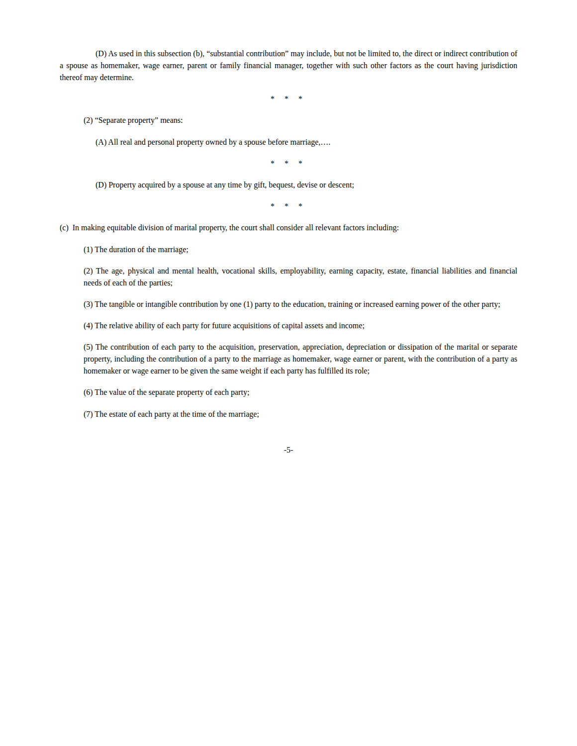(D) As used in this subsection (b), “substantial contribution” may include, but not be limited to, the direct or indirect contribution of a spouse as homemaker, wage earner, parent or family financial manager, together with such other factors as the court having jurisdiction thereof may determine.
* * *
(2) “Separate property” means:
(A) All real and personal property owned by a spouse before marriage,….
* * *
(D) Property acquired by a spouse at any time by gift, bequest, devise or descent;
* * *
(c) In making equitable division of marital property, the court shall consider all relevant factors including:
(1) The duration of the marriage;
(2) The age, physical and mental health, vocational skills, employability, earning capacity, estate, financial liabilities and financial needs of each of the parties;
(3) The tangible or intangible contribution by one (1) party to the education, training or increased earning power of the other party;
(4) The relative ability of each party for future acquisitions of capital assets and income;
(5) The contribution of each party to the acquisition, preservation, appreciation, depreciation or dissipation of the marital or separate property, including the contribution of a party to the marriage as homemaker, wage earner or parent, with the contribution of a party as homemaker or wage earner to be given the same weight if each party has fulfilled its role;
(6) The value of the separate property of each party;
(7) The estate of each party at the time of the marriage;
-5-